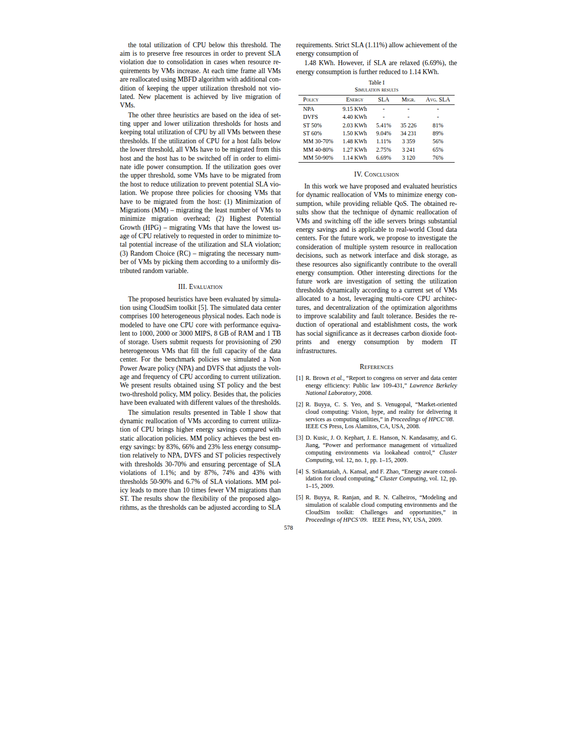the total utilization of CPU below this threshold. The aim is to preserve free resources in order to prevent SLA violation due to consolidation in cases when resource requirements by VMs increase. At each time frame all VMs are reallocated using MBFD algorithm with additional condition of keeping the upper utilization threshold not violated. New placement is achieved by live migration of VMs.
The other three heuristics are based on the idea of setting upper and lower utilization thresholds for hosts and keeping total utilization of CPU by all VMs between these thresholds. If the utilization of CPU for a host falls below the lower threshold, all VMs have to be migrated from this host and the host has to be switched off in order to eliminate idle power consumption. If the utilization goes over the upper threshold, some VMs have to be migrated from the host to reduce utilization to prevent potential SLA violation. We propose three policies for choosing VMs that have to be migrated from the host: (1) Minimization of Migrations (MM) – migrating the least number of VMs to minimize migration overhead; (2) Highest Potential Growth (HPG) – migrating VMs that have the lowest usage of CPU relatively to requested in order to minimize total potential increase of the utilization and SLA violation; (3) Random Choice (RC) – migrating the necessary number of VMs by picking them according to a uniformly distributed random variable.
III. Evaluation
The proposed heuristics have been evaluated by simulation using CloudSim toolkit [5]. The simulated data center comprises 100 heterogeneous physical nodes. Each node is modeled to have one CPU core with performance equivalent to 1000, 2000 or 3000 MIPS, 8 GB of RAM and 1 TB of storage. Users submit requests for provisioning of 290 heterogeneous VMs that fill the full capacity of the data center. For the benchmark policies we simulated a Non Power Aware policy (NPA) and DVFS that adjusts the voltage and frequency of CPU according to current utilization. We present results obtained using ST policy and the best two-threshold policy, MM policy. Besides that, the policies have been evaluated with different values of the thresholds.
The simulation results presented in Table I show that dynamic reallocation of VMs according to current utilization of CPU brings higher energy savings compared with static allocation policies. MM policy achieves the best energy savings: by 83%, 66% and 23% less energy consumption relatively to NPA, DVFS and ST policies respectively with thresholds 30-70% and ensuring percentage of SLA violations of 1.1%; and by 87%, 74% and 43% with thresholds 50-90% and 6.7% of SLA violations. MM policy leads to more than 10 times fewer VM migrations than ST. The results show the flexibility of the proposed algorithms, as the thresholds can be adjusted according to SLA requirements. Strict SLA (1.11%) allow achievement of the energy consumption of
1.48 KWh. However, if SLA are relaxed (6.69%), the energy consumption is further reduced to 1.14 KWh.
Table ISimulation results
| Policy | Energy | SLA | Migr. | Avg. SLA |
| --- | --- | --- | --- | --- |
| NPA | 9.15 KWh | - | - | - |
| DVFS | 4.40 KWh | - | - | - |
| ST 50% | 2.03 KWh | 5.41% | 35 226 | 81% |
| ST 60% | 1.50 KWh | 9.04% | 34 231 | 89% |
| MM 30-70% | 1.48 KWh | 1.11% | 3 359 | 56% |
| MM 40-80% | 1.27 KWh | 2.75% | 3 241 | 65% |
| MM 50-90% | 1.14 KWh | 6.69% | 3 120 | 76% |
IV. Conclusion
In this work we have proposed and evaluated heuristics for dynamic reallocation of VMs to minimize energy consumption, while providing reliable QoS. The obtained results show that the technique of dynamic reallocation of VMs and switching off the idle servers brings substantial energy savings and is applicable to real-world Cloud data centers. For the future work, we propose to investigate the consideration of multiple system resource in reallocation decisions, such as network interface and disk storage, as these resources also significantly contribute to the overall energy consumption. Other interesting directions for the future work are investigation of setting the utilization thresholds dynamically according to a current set of VMs allocated to a host, leveraging multi-core CPU architectures, and decentralization of the optimization algorithms to improve scalability and fault tolerance. Besides the reduction of operational and establishment costs, the work has social significance as it decreases carbon dioxide footprints and energy consumption by modern IT infrastructures.
References
[1] R. Brown et al., “Report to congress on server and data center energy efficiency: Public law 109-431,” Lawrence Berkeley National Laboratory, 2008.
[2] R. Buyya, C. S. Yeo, and S. Venugopal, “Market-oriented cloud computing: Vision, hype, and reality for delivering it services as computing utilities,” in Proceedings of HPCC’08. IEEE CS Press, Los Alamitos, CA, USA, 2008.
[3] D. Kusic, J. O. Kephart, J. E. Hanson, N. Kandasamy, and G. Jiang, “Power and performance management of virtualized computing environments via lookahead control,” Cluster Computing, vol. 12, no. 1, pp. 1–15, 2009.
[4] S. Srikantaiah, A. Kansal, and F. Zhao, “Energy aware consolidation for cloud computing,” Cluster Computing, vol. 12, pp. 1–15, 2009.
[5] R. Buyya, R. Ranjan, and R. N. Calheiros, “Modeling and simulation of scalable cloud computing environments and the CloudSim toolkit: Challenges and opportunities,” in Proceedings of HPCS’09. IEEE Press, NY, USA, 2009.
578